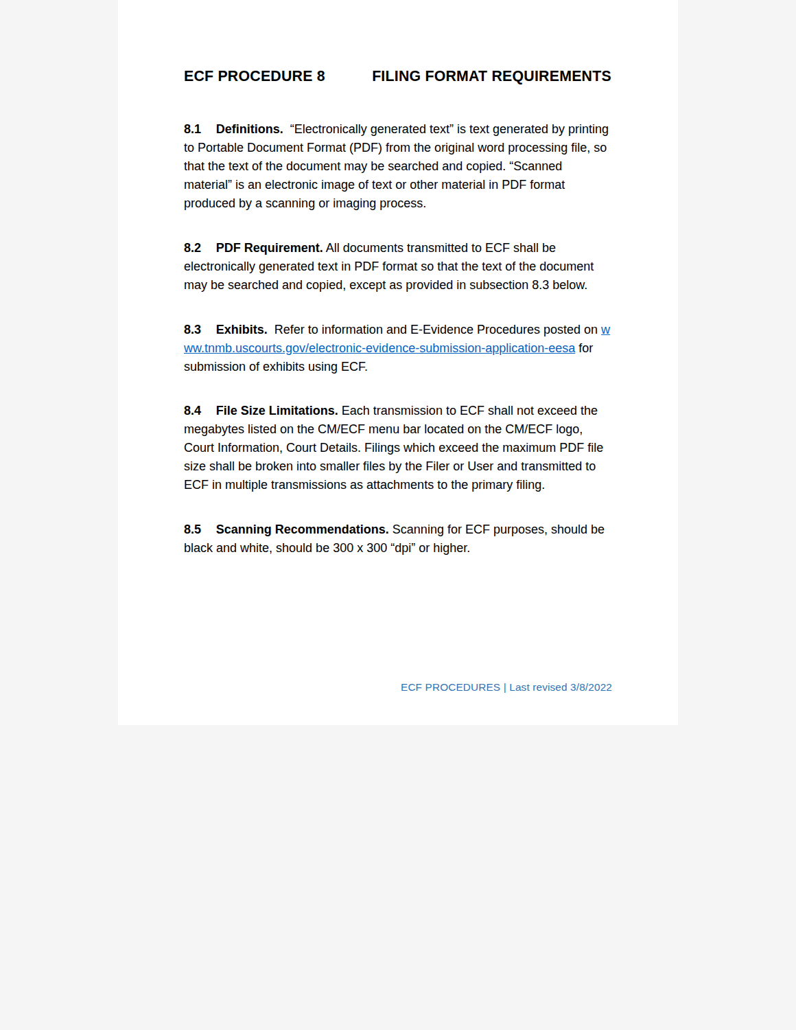ECF PROCEDURE 8 FILING FORMAT REQUIREMENTS
8.1 Definitions. “Electronically generated text” is text generated by printing to Portable Document Format (PDF) from the original word processing file, so that the text of the document may be searched and copied. “Scanned material” is an electronic image of text or other material in PDF format produced by a scanning or imaging process.
8.2 PDF Requirement. All documents transmitted to ECF shall be electronically generated text in PDF format so that the text of the document may be searched and copied, except as provided in subsection 8.3 below.
8.3 Exhibits. Refer to information and E-Evidence Procedures posted on www.tnmb.uscourts.gov/electronic-evidence-submission-application-eesa for submission of exhibits using ECF.
8.4 File Size Limitations. Each transmission to ECF shall not exceed the megabytes listed on the CM/ECF menu bar located on the CM/ECF logo, Court Information, Court Details. Filings which exceed the maximum PDF file size shall be broken into smaller files by the Filer or User and transmitted to ECF in multiple transmissions as attachments to the primary filing.
8.5 Scanning Recommendations. Scanning for ECF purposes, should be black and white, should be 300 x 300 “dpi” or higher.
ECF Procedures | Last revised 3/8/2022